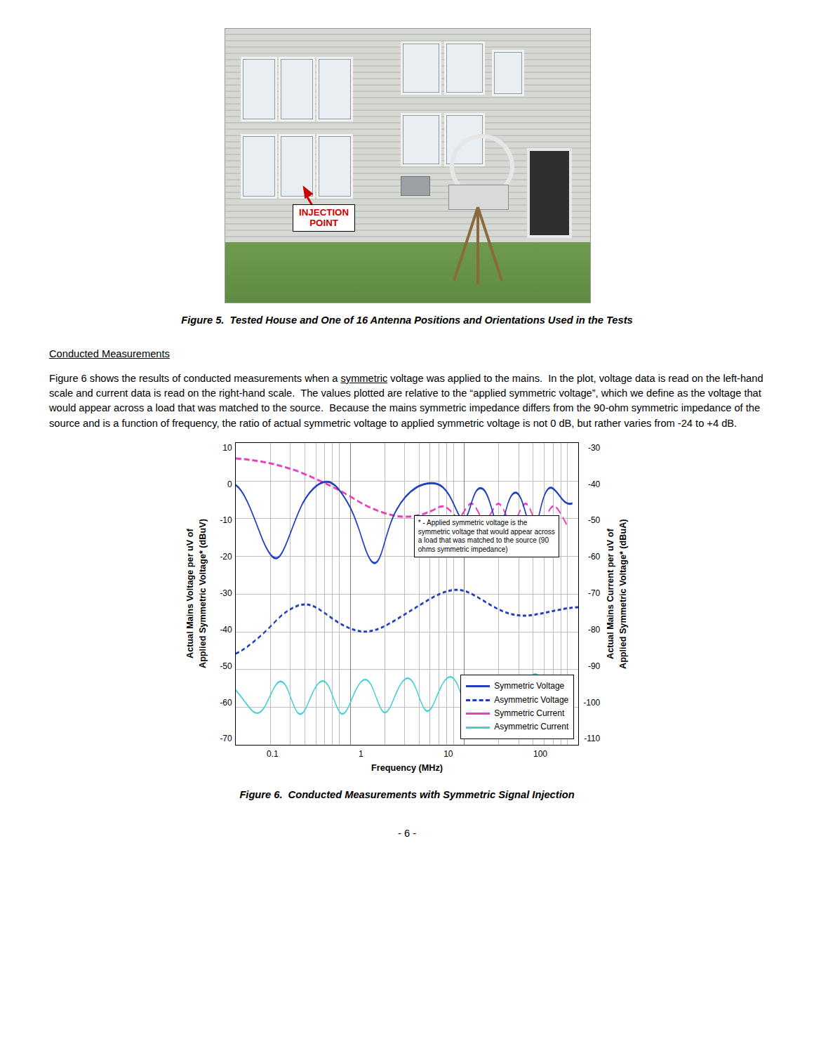INJECTION
POINT
Figure 5. Tested House and One of 16 Antenna Positions and Orientations Used in the Tests
Conducted Measurements
Figure 6 shows the results of conducted measurements when a symmetric voltage was applied to the mains. In the plot, voltage data is read on the left-hand scale and current data is read on the right-hand scale. The values plotted are relative to the “applied symmetric voltage”, which we define as the voltage that would appear across a load that was matched to the source. Because the mains symmetric impedance differs from the 90-ohm symmetric impedance of the source and is a function of frequency, the ratio of actual symmetric voltage to applied symmetric voltage is not 0 dB, but rather varies from -24 to +4 dB.
Actual Mains Voltage per uV of
Applied Symmetric Voltage* (dBuV)
10 0 -10 -20 -30 -40 -50 -60 -70
* - Applied symmetric voltage is the symmetric voltage that would appear across a load that was matched to the source (90 ohms symmetric impedance)
Symmetric Voltage
Asymmetric Voltage
Symmetric Current
Asymmetric Current
-30 -40 -50 -60 -70 -80 -90 -100 -110
Actual Mains Current per uV of
Applied Symmetric Voltage* (dBuA)
0.1 1 10 100
Frequency (MHz)
Figure 6. Conducted Measurements with Symmetric Signal Injection
- 6 -